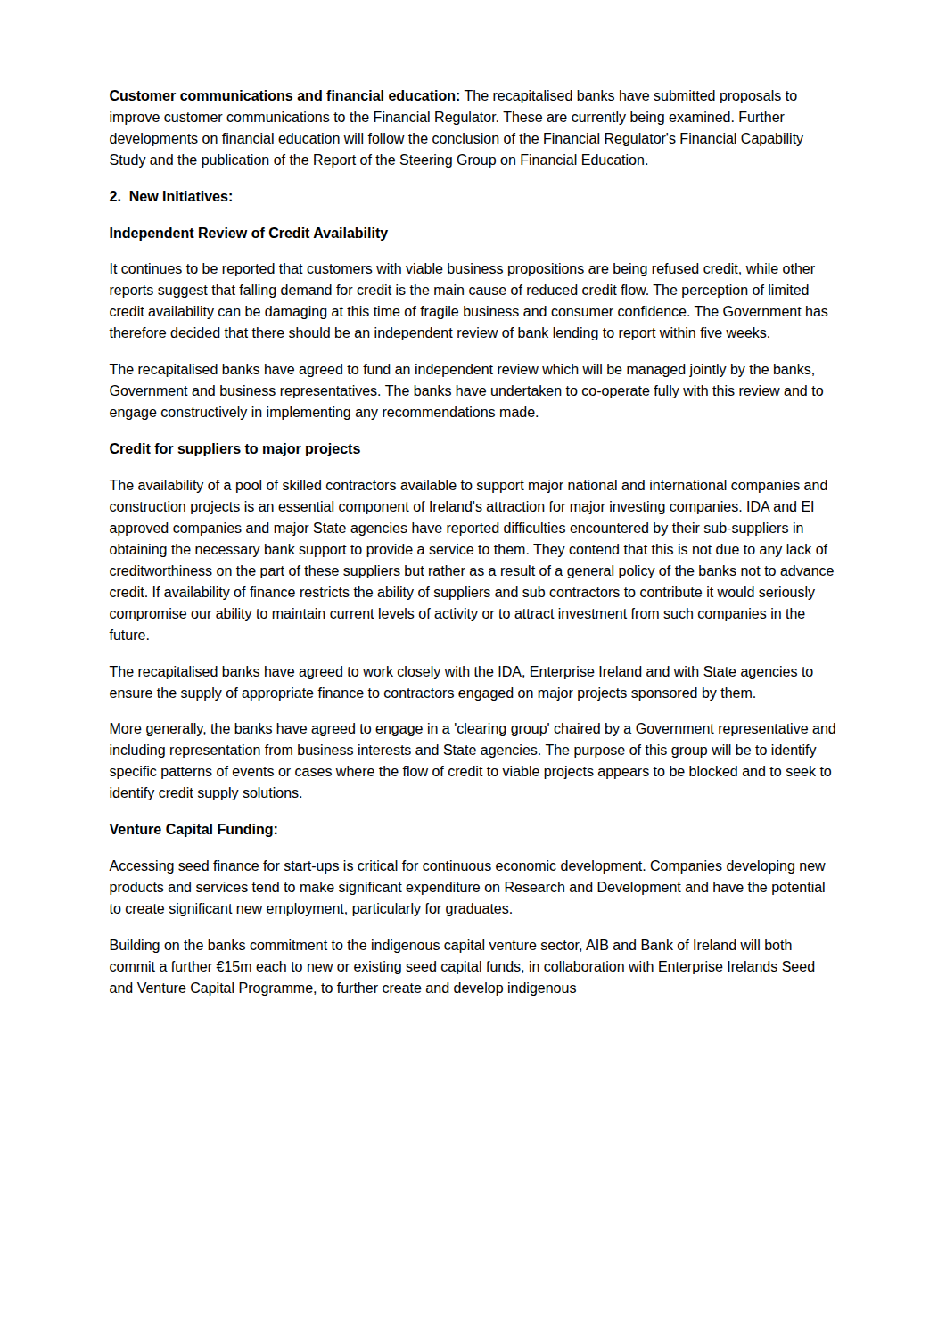Customer communications and financial education: The recapitalised banks have submitted proposals to improve customer communications to the Financial Regulator. These are currently being examined. Further developments on financial education will follow the conclusion of the Financial Regulator's Financial Capability Study and the publication of the Report of the Steering Group on Financial Education.
2. New Initiatives:
Independent Review of Credit Availability
It continues to be reported that customers with viable business propositions are being refused credit, while other reports suggest that falling demand for credit is the main cause of reduced credit flow. The perception of limited credit availability can be damaging at this time of fragile business and consumer confidence. The Government has therefore decided that there should be an independent review of bank lending to report within five weeks.
The recapitalised banks have agreed to fund an independent review which will be managed jointly by the banks, Government and business representatives. The banks have undertaken to co-operate fully with this review and to engage constructively in implementing any recommendations made.
Credit for suppliers to major projects
The availability of a pool of skilled contractors available to support major national and international companies and construction projects is an essential component of Ireland's attraction for major investing companies. IDA and EI approved companies and major State agencies have reported difficulties encountered by their sub-suppliers in obtaining the necessary bank support to provide a service to them. They contend that this is not due to any lack of creditworthiness on the part of these suppliers but rather as a result of a general policy of the banks not to advance credit. If availability of finance restricts the ability of suppliers and sub contractors to contribute it would seriously compromise our ability to maintain current levels of activity or to attract investment from such companies in the future.
The recapitalised banks have agreed to work closely with the IDA, Enterprise Ireland and with State agencies to ensure the supply of appropriate finance to contractors engaged on major projects sponsored by them.
More generally, the banks have agreed to engage in a 'clearing group' chaired by a Government representative and including representation from business interests and State agencies. The purpose of this group will be to identify specific patterns of events or cases where the flow of credit to viable projects appears to be blocked and to seek to identify credit supply solutions.
Venture Capital Funding:
Accessing seed finance for start-ups is critical for continuous economic development. Companies developing new products and services tend to make significant expenditure on Research and Development and have the potential to create significant new employment, particularly for graduates.
Building on the banks commitment to the indigenous capital venture sector, AIB and Bank of Ireland will both commit a further €15m each to new or existing seed capital funds, in collaboration with Enterprise Irelands Seed and Venture Capital Programme, to further create and develop indigenous